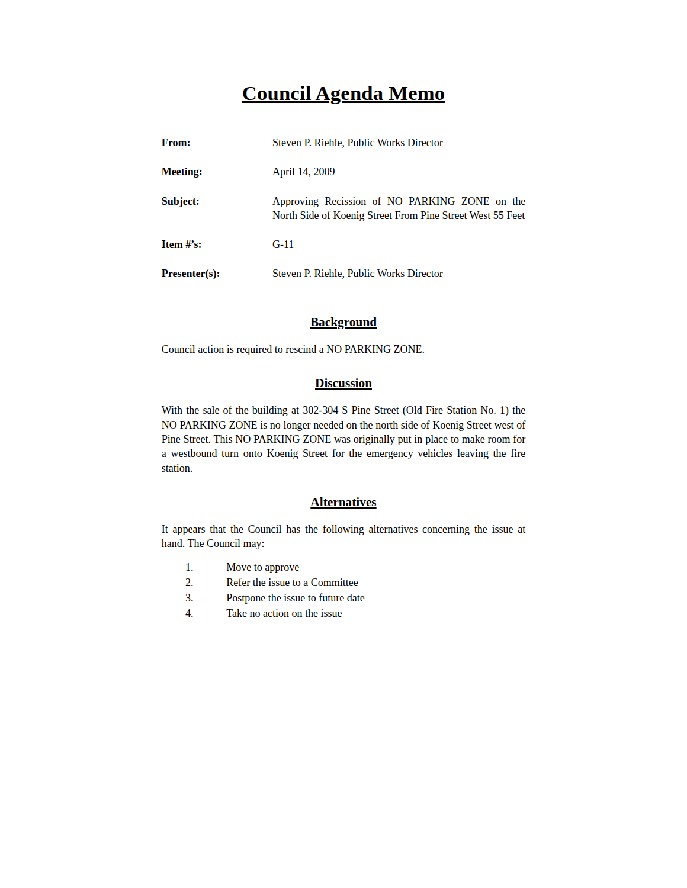Council Agenda Memo
| From: | Steven P. Riehle, Public Works Director |
| Meeting: | April 14, 2009 |
| Subject: | Approving Recission of NO PARKING ZONE on the North Side of Koenig Street From Pine Street West 55 Feet |
| Item #’s: | G-11 |
| Presenter(s): | Steven P. Riehle, Public Works Director |
Background
Council action is required to rescind a NO PARKING ZONE.
Discussion
With the sale of the building at 302-304 S Pine Street (Old Fire Station No. 1) the NO PARKING ZONE is no longer needed on the north side of Koenig Street west of Pine Street. This NO PARKING ZONE was originally put in place to make room for a westbound turn onto Koenig Street for the emergency vehicles leaving the fire station.
Alternatives
It appears that the Council has the following alternatives concerning the issue at hand. The Council may:
1. Move to approve
2. Refer the issue to a Committee
3. Postpone the issue to future date
4. Take no action on the issue